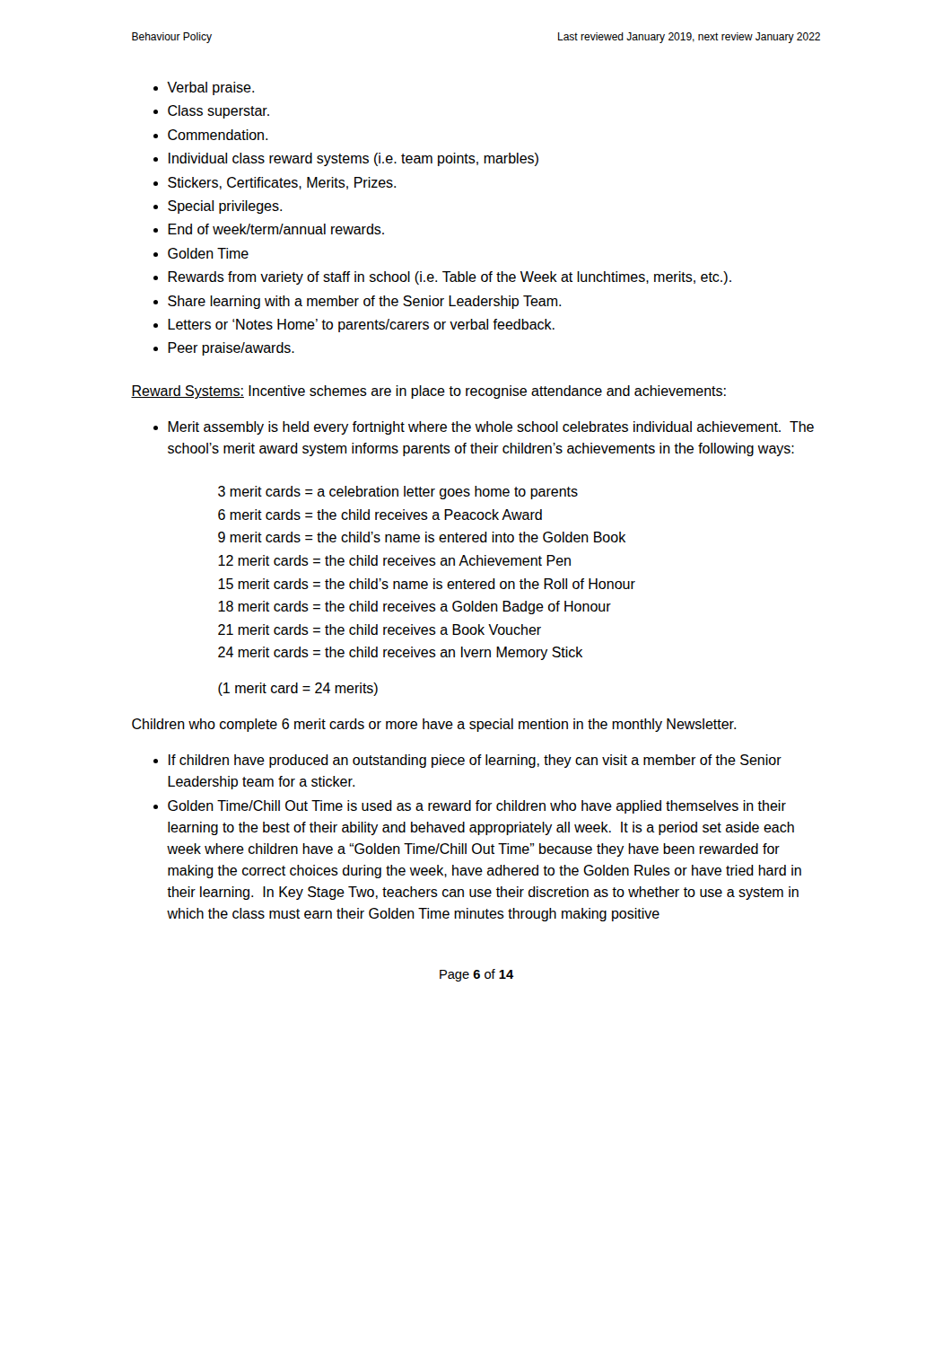Behaviour Policy Last reviewed January 2019, next review January 2022
Verbal praise.
Class superstar.
Commendation.
Individual class reward systems (i.e. team points, marbles)
Stickers, Certificates, Merits, Prizes.
Special privileges.
End of week/term/annual rewards.
Golden Time
Rewards from variety of staff in school (i.e. Table of the Week at lunchtimes, merits, etc.).
Share learning with a member of the Senior Leadership Team.
Letters or ‘Notes Home’ to parents/carers or verbal feedback.
Peer praise/awards.
Reward Systems: Incentive schemes are in place to recognise attendance and achievements:
Merit assembly is held every fortnight where the whole school celebrates individual achievement. The school’s merit award system informs parents of their children’s achievements in the following ways:
3 merit cards = a celebration letter goes home to parents
6 merit cards = the child receives a Peacock Award
9 merit cards = the child’s name is entered into the Golden Book
12 merit cards = the child receives an Achievement Pen
15 merit cards = the child’s name is entered on the Roll of Honour
18 merit cards = the child receives a Golden Badge of Honour
21 merit cards = the child receives a Book Voucher
24 merit cards = the child receives an Ivern Memory Stick
(1 merit card = 24 merits)
Children who complete 6 merit cards or more have a special mention in the monthly Newsletter.
If children have produced an outstanding piece of learning, they can visit a member of the Senior Leadership team for a sticker.
Golden Time/Chill Out Time is used as a reward for children who have applied themselves in their learning to the best of their ability and behaved appropriately all week. It is a period set aside each week where children have a “Golden Time/Chill Out Time” because they have been rewarded for making the correct choices during the week, have adhered to the Golden Rules or have tried hard in their learning. In Key Stage Two, teachers can use their discretion as to whether to use a system in which the class must earn their Golden Time minutes through making positive
Page 6 of 14